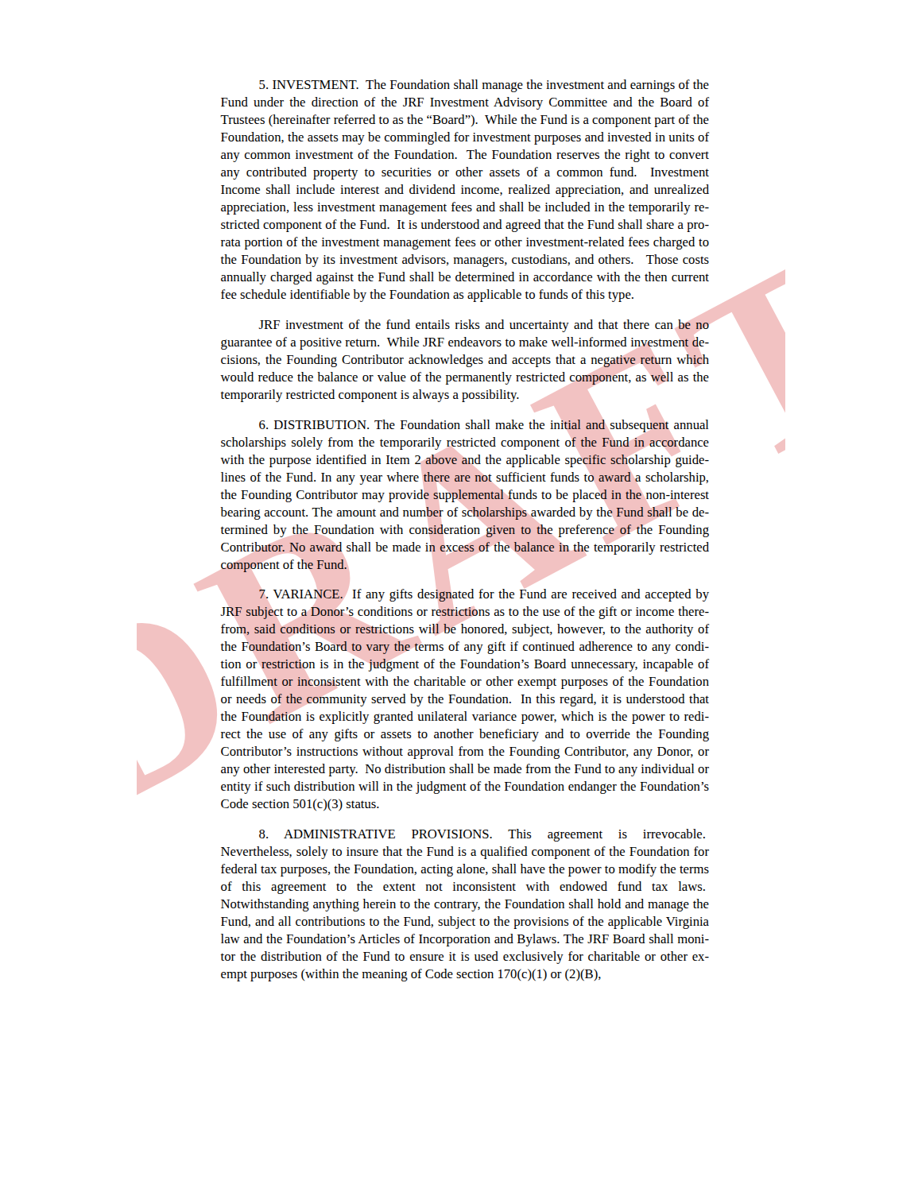DRAFT
5. INVESTMENT. The Foundation shall manage the investment and earnings of the Fund under the direction of the JRF Investment Advisory Committee and the Board of Trustees (hereinafter referred to as the “Board”). While the Fund is a component part of the Foundation, the assets may be commingled for investment purposes and invested in units of any common investment of the Foundation. The Foundation reserves the right to convert any contributed property to securities or other assets of a common fund. Investment Income shall include interest and dividend income, realized appreciation, and unrealized appreciation, less investment management fees and shall be included in the temporarily restricted component of the Fund. It is understood and agreed that the Fund shall share a pro-rata portion of the investment management fees or other investment-related fees charged to the Foundation by its investment advisors, managers, custodians, and others. Those costs annually charged against the Fund shall be determined in accordance with the then current fee schedule identifiable by the Foundation as applicable to funds of this type.
JRF investment of the fund entails risks and uncertainty and that there can be no guarantee of a positive return. While JRF endeavors to make well-informed investment decisions, the Founding Contributor acknowledges and accepts that a negative return which would reduce the balance or value of the permanently restricted component, as well as the temporarily restricted component is always a possibility.
6. DISTRIBUTION. The Foundation shall make the initial and subsequent annual scholarships solely from the temporarily restricted component of the Fund in accordance with the purpose identified in Item 2 above and the applicable specific scholarship guidelines of the Fund. In any year where there are not sufficient funds to award a scholarship, the Founding Contributor may provide supplemental funds to be placed in the non-interest bearing account. The amount and number of scholarships awarded by the Fund shall be determined by the Foundation with consideration given to the preference of the Founding Contributor. No award shall be made in excess of the balance in the temporarily restricted component of the Fund.
7. VARIANCE. If any gifts designated for the Fund are received and accepted by JRF subject to a Donor’s conditions or restrictions as to the use of the gift or income therefrom, said conditions or restrictions will be honored, subject, however, to the authority of the Foundation’s Board to vary the terms of any gift if continued adherence to any condition or restriction is in the judgment of the Foundation’s Board unnecessary, incapable of fulfillment or inconsistent with the charitable or other exempt purposes of the Foundation or needs of the community served by the Foundation. In this regard, it is understood that the Foundation is explicitly granted unilateral variance power, which is the power to redirect the use of any gifts or assets to another beneficiary and to override the Founding Contributor’s instructions without approval from the Founding Contributor, any Donor, or any other interested party. No distribution shall be made from the Fund to any individual or entity if such distribution will in the judgment of the Foundation endanger the Foundation’s Code section 501(c)(3) status.
8. ADMINISTRATIVE PROVISIONS. This agreement is irrevocable. Nevertheless, solely to insure that the Fund is a qualified component of the Foundation for federal tax purposes, the Foundation, acting alone, shall have the power to modify the terms of this agreement to the extent not inconsistent with endowed fund tax laws. Notwithstanding anything herein to the contrary, the Foundation shall hold and manage the Fund, and all contributions to the Fund, subject to the provisions of the applicable Virginia law and the Foundation’s Articles of Incorporation and Bylaws. The JRF Board shall monitor the distribution of the Fund to ensure it is used exclusively for charitable or other exempt purposes (within the meaning of Code section 170(c)(1) or (2)(B),